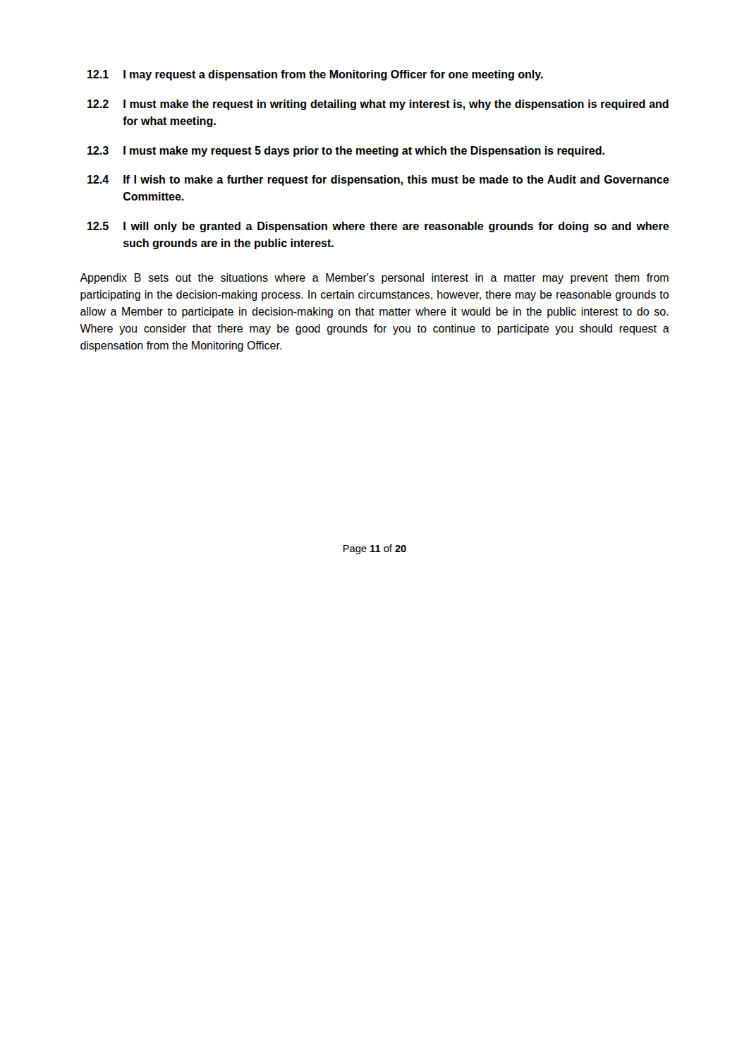12.1
I may request a dispensation from the Monitoring Officer for one meeting only.
12.2
I must make the request in writing detailing what my interest is, why the dispensation is required and for what meeting.
12.3
I must make my request 5 days prior to the meeting at which the Dispensation is required.
12.4
If I wish to make a further request for dispensation, this must be made to the Audit and Governance Committee.
12.5
I will only be granted a Dispensation where there are reasonable grounds for doing so and where such grounds are in the public interest.
Appendix B sets out the situations where a Member's personal interest in a matter may prevent them from participating in the decision-making process. In certain circumstances, however, there may be reasonable grounds to allow a Member to participate in decision-making on that matter where it would be in the public interest to do so. Where you consider that there may be good grounds for you to continue to participate you should request a dispensation from the Monitoring Officer.
Page 11 of 20